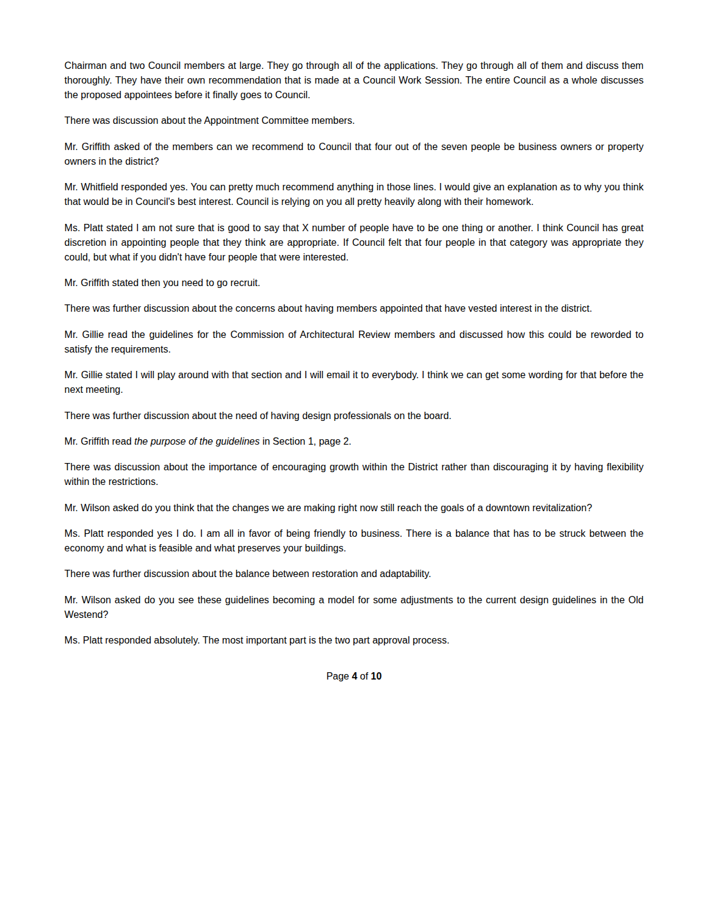Chairman and two Council members at large. They go through all of the applications. They go through all of them and discuss them thoroughly. They have their own recommendation that is made at a Council Work Session. The entire Council as a whole discusses the proposed appointees before it finally goes to Council.
There was discussion about the Appointment Committee members.
Mr. Griffith asked of the members can we recommend to Council that four out of the seven people be business owners or property owners in the district?
Mr. Whitfield responded yes. You can pretty much recommend anything in those lines. I would give an explanation as to why you think that would be in Council's best interest. Council is relying on you all pretty heavily along with their homework.
Ms. Platt stated I am not sure that is good to say that X number of people have to be one thing or another. I think Council has great discretion in appointing people that they think are appropriate. If Council felt that four people in that category was appropriate they could, but what if you didn't have four people that were interested.
Mr. Griffith stated then you need to go recruit.
There was further discussion about the concerns about having members appointed that have vested interest in the district.
Mr. Gillie read the guidelines for the Commission of Architectural Review members and discussed how this could be reworded to satisfy the requirements.
Mr. Gillie stated I will play around with that section and I will email it to everybody. I think we can get some wording for that before the next meeting.
There was further discussion about the need of having design professionals on the board.
Mr. Griffith read the purpose of the guidelines in Section 1, page 2.
There was discussion about the importance of encouraging growth within the District rather than discouraging it by having flexibility within the restrictions.
Mr. Wilson asked do you think that the changes we are making right now still reach the goals of a downtown revitalization?
Ms. Platt responded yes I do. I am all in favor of being friendly to business. There is a balance that has to be struck between the economy and what is feasible and what preserves your buildings.
There was further discussion about the balance between restoration and adaptability.
Mr. Wilson asked do you see these guidelines becoming a model for some adjustments to the current design guidelines in the Old Westend?
Ms. Platt responded absolutely. The most important part is the two part approval process.
Page 4 of 10